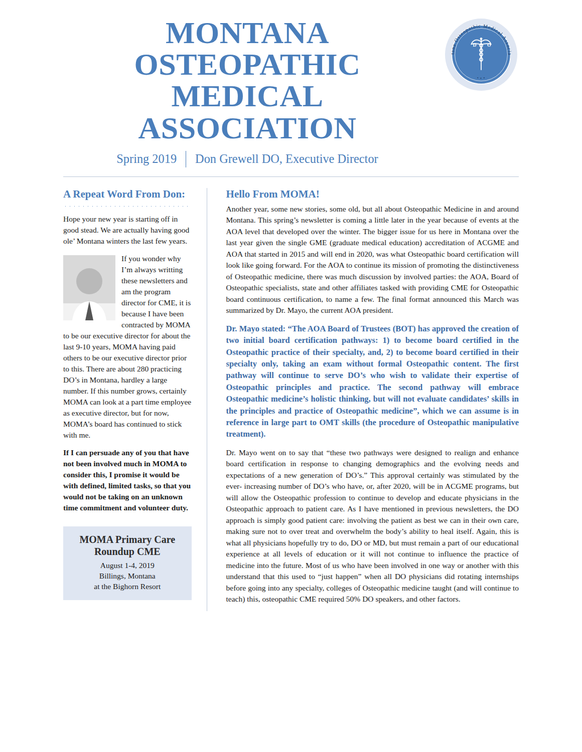MONTANA OSTEOPATHIC
MEDICAL ASSOCIATION
Spring 2019 Don Grewell DO, Executive Director
Montana Osteopathic Medical Association D O • • •
A Repeat Word From Don:
Hope your new year is starting off in good stead. We are actually having good ole’ Montana winters the last few years.
If you wonder why I’m always writting these newsletters and am the program director for CME, it is because I have been contracted by MOMA to be our executive director for about the last 9-10 years, MOMA having paid others to be our executive director prior to this. There are about 280 practicing DO’s in Montana, hardley a large number. If this number grows, certainly MOMA can look at a part time employee as executive director, but for now, MOMA’s board has continued to stick with me.
If I can persuade any of you that have not been involved much in MOMA to consider this, I promise it would be with defined, limited tasks, so that you would not be taking on an unknown time commitment and volunteer duty.
MOMA Primary Care
Roundup CME
August 1-4, 2019
Billings, Montana
at the Bighorn Resort
Hello From MOMA!
Another year, some new stories, some old, but all about Osteopathic Medicine in and around Montana. This spring’s newsletter is coming a little later in the year because of events at the AOA level that developed over the winter. The bigger issue for us here in Montana over the last year given the single GME (graduate medical education) accreditation of ACGME and AOA that started in 2015 and will end in 2020, was what Osteopathic board certification will look like going forward. For the AOA to continue its mission of promoting the distinctiveness of Osteopathic medicine, there was much discussion by involved parties: the AOA, Board of Osteopathic specialists, state and other affiliates tasked with providing CME for Osteopathic board continuous certification, to name a few. The final format announced this March was summarized by Dr. Mayo, the current AOA president.
Dr. Mayo stated: “The AOA Board of Trustees (BOT) has approved the creation of two initial board certification pathways: 1) to become board certified in the Osteopathic practice of their specialty, and, 2) to become board certified in their specialty only, taking an exam without formal Osteopathic content. The first pathway will continue to serve DO’s who wish to validate their expertise of Osteopathic principles and practice. The second pathway will embrace Osteopathic medicine’s holistic thinking, but will not evaluate candidates’ skills in the principles and practice of Osteopathic medicine”, which we can assume is in reference in large part to OMT skills (the procedure of Osteopathic manipulative treatment).
Dr. Mayo went on to say that “these two pathways were designed to realign and enhance board certification in response to changing demographics and the evolving needs and expectations of a new generation of DO’s.” This approval certainly was stimulated by the ever- increasing number of DO’s who have, or, after 2020, will be in ACGME programs, but will allow the Osteopathic profession to continue to develop and educate physicians in the Osteopathic approach to patient care. As I have mentioned in previous newsletters, the DO approach is simply good patient care: involving the patient as best we can in their own care, making sure not to over treat and overwhelm the body’s ability to heal itself. Again, this is what all physicians hopefully try to do, DO or MD, but must remain a part of our educational experience at all levels of education or it will not continue to influence the practice of medicine into the future. Most of us who have been involved in one way or another with this understand that this used to “just happen” when all DO physicians did rotating internships before going into any specialty, colleges of Osteopathic medicine taught (and will continue to teach) this, osteopathic CME required 50% DO speakers, and other factors.